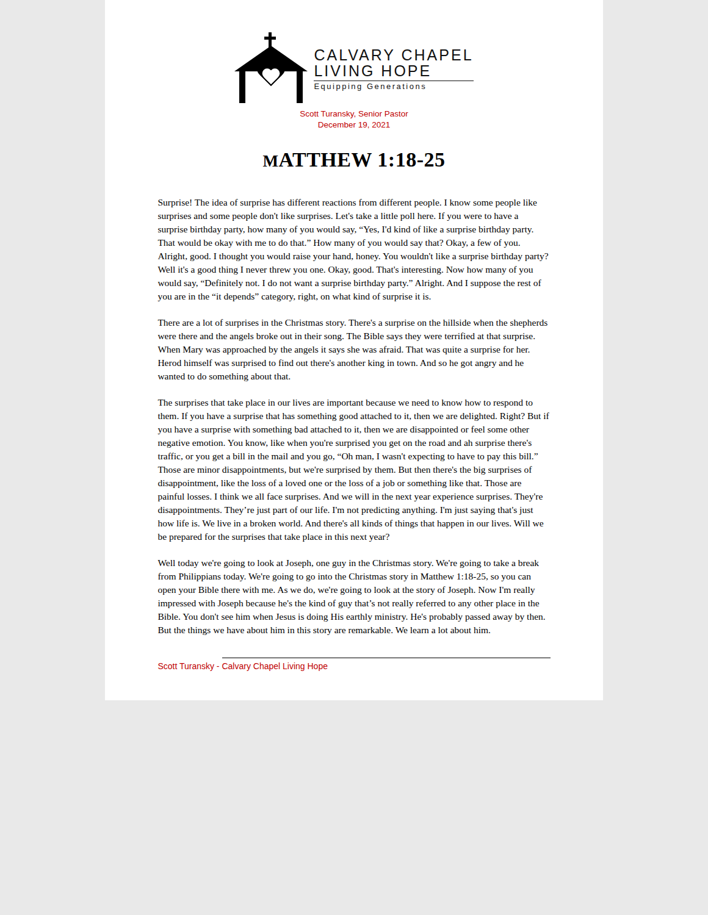CALVARY CHAPEL
LIVING HOPE
Equipping Generations
Scott Turansky, Senior Pastor
December 19, 2021
MATTHEW 1:18-25
Surprise! The idea of surprise has different reactions from different people. I know some people like surprises and some people don't like surprises. Let's take a little poll here. If you were to have a surprise birthday party, how many of you would say, “Yes, I'd kind of like a surprise birthday party. That would be okay with me to do that.” How many of you would say that? Okay, a few of you. Alright, good. I thought you would raise your hand, honey. You wouldn't like a surprise birthday party? Well it's a good thing I never threw you one. Okay, good. That's interesting. Now how many of you would say, “Definitely not. I do not want a surprise birthday party.” Alright. And I suppose the rest of you are in the “it depends” category, right, on what kind of surprise it is.
There are a lot of surprises in the Christmas story. There's a surprise on the hillside when the shepherds were there and the angels broke out in their song. The Bible says they were terrified at that surprise. When Mary was approached by the angels it says she was afraid. That was quite a surprise for her. Herod himself was surprised to find out there's another king in town. And so he got angry and he wanted to do something about that.
The surprises that take place in our lives are important because we need to know how to respond to them. If you have a surprise that has something good attached to it, then we are delighted. Right? But if you have a surprise with something bad attached to it, then we are disappointed or feel some other negative emotion. You know, like when you're surprised you get on the road and ah surprise there's traffic, or you get a bill in the mail and you go, “Oh man, I wasn't expecting to have to pay this bill.” Those are minor disappointments, but we're surprised by them. But then there's the big surprises of disappointment, like the loss of a loved one or the loss of a job or something like that. Those are painful losses. I think we all face surprises. And we will in the next year experience surprises. They're disappointments. They’re just part of our life. I'm not predicting anything. I'm just saying that's just how life is. We live in a broken world. And there's all kinds of things that happen in our lives. Will we be prepared for the surprises that take place in this next year?
Well today we're going to look at Joseph, one guy in the Christmas story. We're going to take a break from Philippians today. We're going to go into the Christmas story in Matthew 1:18-25, so you can open your Bible there with me. As we do, we're going to look at the story of Joseph. Now I'm really impressed with Joseph because he's the kind of guy that’s not really referred to any other place in the Bible. You don't see him when Jesus is doing His earthly ministry. He's probably passed away by then. But the things we have about him in this story are remarkable. We learn a lot about him.
Scott Turansky - Calvary Chapel Living Hope